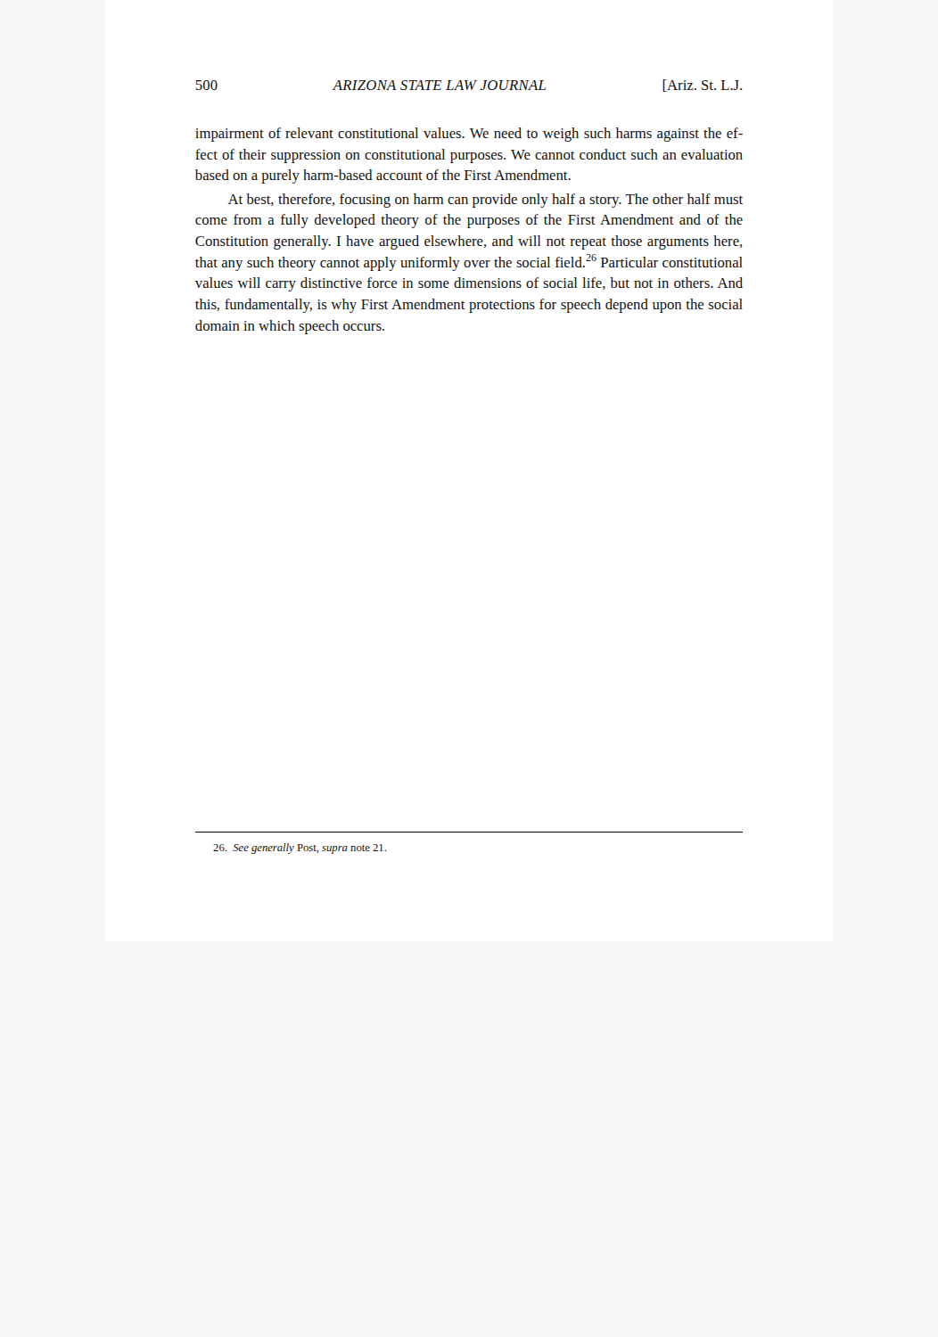500 Arizona State Law Journal [Ariz. St. L.J.
impairment of relevant constitutional values. We need to weigh such harms against the effect of their suppression on constitutional purposes. We cannot conduct such an evaluation based on a purely harm-based account of the First Amendment.
At best, therefore, focusing on harm can provide only half a story. The other half must come from a fully developed theory of the purposes of the First Amendment and of the Constitution generally. I have argued elsewhere, and will not repeat those arguments here, that any such theory cannot apply uniformly over the social field.26 Particular constitutional values will carry distinctive force in some dimensions of social life, but not in others. And this, fundamentally, is why First Amendment protections for speech depend upon the social domain in which speech occurs.
26. See generally Post, supra note 21.